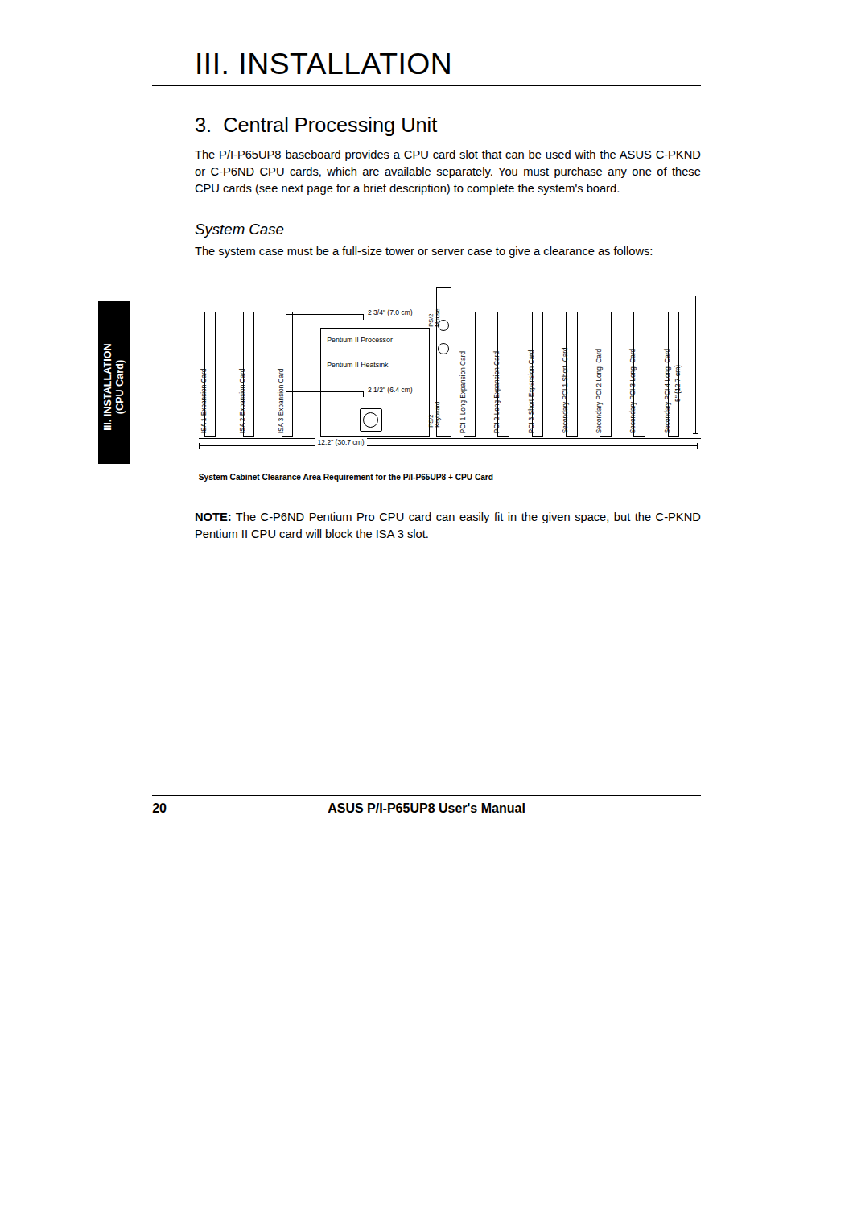III. INSTALLATION
III. INSTALLATION
(CPU Card)
3. Central Processing Unit
The P/I-P65UP8 baseboard provides a CPU card slot that can be used with the ASUS C-PKND or C-P6ND CPU cards, which are available separately. You must purchase any one of these CPU cards (see next page for a brief description) to complete the system's board.
System Case
The system case must be a full-size tower or server case to give a clearance as follows:
ISA 1 Expansion Card
ISA 2 Expansion Card
ISA 3 Expansion Card
Pentium II Processor
Pentium II Heatsink
PS/2
Mouse
PS/2
Keyboard
PCI 1 Long Expansion Card
PCI 2 Long Expansion Card
PCI 3 Short Expansion Card
Secondary PCI 1 Short Card
Secondary PCI 2 Long Card
Secondary PCI 3 Long Card
Secondary PCI 4 Long Card
2 3/4" (7.0 cm)
2 1/2" (6.4 cm)
5" (12.7 cm)
12.2" (30.7 cm)
System Cabinet Clearance Area Requirement for the P/I-P65UP8 + CPU Card
NOTE: The C-P6ND Pentium Pro CPU card can easily fit in the given space, but the C-PKND Pentium II CPU card will block the ISA 3 slot.
20
ASUS P/I-P65UP8 User's Manual